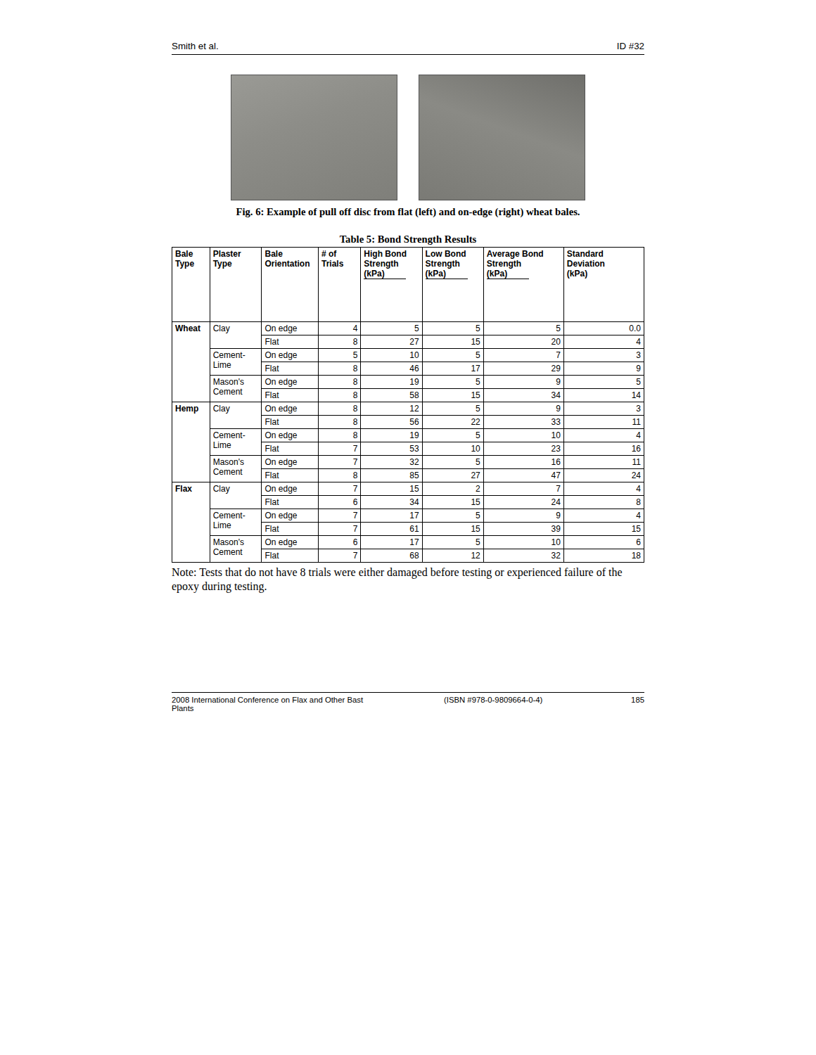Smith et al.
ID #32
Fig. 6: Example of pull off disc from flat (left) and on-edge (right) wheat bales.
Table 5: Bond Strength Results
| Bale Type | Plaster Type | Bale Orientation | # of Trials | High Bond Strength (kPa) | Low Bond Strength (kPa) | Average Bond Strength (kPa) | Standard Deviation (kPa) |
| --- | --- | --- | --- | --- | --- | --- | --- |
| Wheat | Clay | On edge | 4 | 5 | 5 | 5 | 0.0 |
| Flat | 8 | 27 | 15 | 20 | 4 |
| Cement- Lime | On edge | 5 | 10 | 5 | 7 | 3 |
| Flat | 8 | 46 | 17 | 29 | 9 |
| Mason's Cement | On edge | 8 | 19 | 5 | 9 | 5 |
| Flat | 8 | 58 | 15 | 34 | 14 |
| Hemp | Clay | On edge | 8 | 12 | 5 | 9 | 3 |
| Flat | 8 | 56 | 22 | 33 | 11 |
| Cement- Lime | On edge | 8 | 19 | 5 | 10 | 4 |
| Flat | 7 | 53 | 10 | 23 | 16 |
| Mason's Cement | On edge | 7 | 32 | 5 | 16 | 11 |
| Flat | 8 | 85 | 27 | 47 | 24 |
| Flax | Clay | On edge | 7 | 15 | 2 | 7 | 4 |
| Flat | 6 | 34 | 15 | 24 | 8 |
| Cement- Lime | On edge | 7 | 17 | 5 | 9 | 4 |
| Flat | 7 | 61 | 15 | 39 | 15 |
| Mason's Cement | On edge | 6 | 17 | 5 | 10 | 6 |
| Flat | 7 | 68 | 12 | 32 | 18 |
Note: Tests that do not have 8 trials were either damaged before testing or experienced failure of the epoxy during testing.
2008 International Conference on Flax and Other Bast Plants
(ISBN #978-0-9809664-0-4)
185